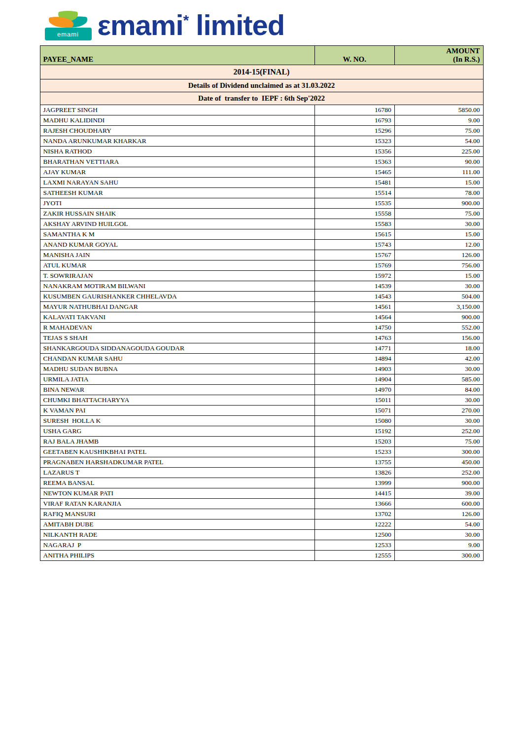emami
εmami* limited
| 2014-15(FINAL) |
| Details of Dividend unclaimed as at 31.03.2022 |
| Date of transfer to IEPF : 6th Sep'2022 |
| PAYEE_NAME | W. NO. | AMOUNT (In R.S.) |
| JAGPREET SINGH | 16780 | 5850.00 |
| MADHU KALIDINDI | 16793 | 9.00 |
| RAJESH CHOUDHARY | 15296 | 75.00 |
| NANDA ARUNKUMAR KHARKAR | 15323 | 54.00 |
| NISHA RATHOD | 15356 | 225.00 |
| BHARATHAN VETTIARA | 15363 | 90.00 |
| AJAY KUMAR | 15465 | 111.00 |
| LAXMI NARAYAN SAHU | 15481 | 15.00 |
| SATHEESH KUMAR | 15514 | 78.00 |
| JYOTI | 15535 | 900.00 |
| ZAKIR HUSSAIN SHAIK | 15558 | 75.00 |
| AKSHAY ARVIND HUILGOL | 15583 | 30.00 |
| SAMANTHA K M | 15615 | 15.00 |
| ANAND KUMAR GOYAL | 15743 | 12.00 |
| MANISHA JAIN | 15767 | 126.00 |
| ATUL KUMAR | 15769 | 756.00 |
| T. SOWRIRAJAN | 15972 | 15.00 |
| NANAKRAM MOTIRAM BILWANI | 14539 | 30.00 |
| KUSUMBEN GAURISHANKER CHHELAVDA | 14543 | 504.00 |
| MAYUR NATHUBHAI DANGAR | 14561 | 3,150.00 |
| KALAVATI TAKVANI | 14564 | 900.00 |
| R MAHADEVAN | 14750 | 552.00 |
| TEJAS S SHAH | 14763 | 156.00 |
| SHANKARGOUDA SIDDANAGOUDA GOUDAR | 14771 | 18.00 |
| CHANDAN KUMAR SAHU | 14894 | 42.00 |
| MADHU SUDAN BUBNA | 14903 | 30.00 |
| URMILA JATIA | 14904 | 585.00 |
| BINA NEWAR | 14970 | 84.00 |
| CHUMKI BHATTACHARYYA | 15011 | 30.00 |
| K VAMAN PAI | 15071 | 270.00 |
| SURESH HOLLA K | 15080 | 30.00 |
| USHA GARG | 15192 | 252.00 |
| RAJ BALA JHAMB | 15203 | 75.00 |
| GEETABEN KAUSHIKBHAI PATEL | 15233 | 300.00 |
| PRAGNABEN HARSHADKUMAR PATEL | 13755 | 450.00 |
| LAZARUS T | 13826 | 252.00 |
| REEMA BANSAL | 13999 | 900.00 |
| NEWTON KUMAR PATI | 14415 | 39.00 |
| VIRAF RATAN KARANJIA | 13666 | 600.00 |
| RAFIQ MANSURI | 13702 | 126.00 |
| AMITABH DUBE | 12222 | 54.00 |
| NILKANTH RADE | 12500 | 30.00 |
| NAGARAJ P | 12533 | 9.00 |
| ANITHA PHILIPS | 12555 | 300.00 |